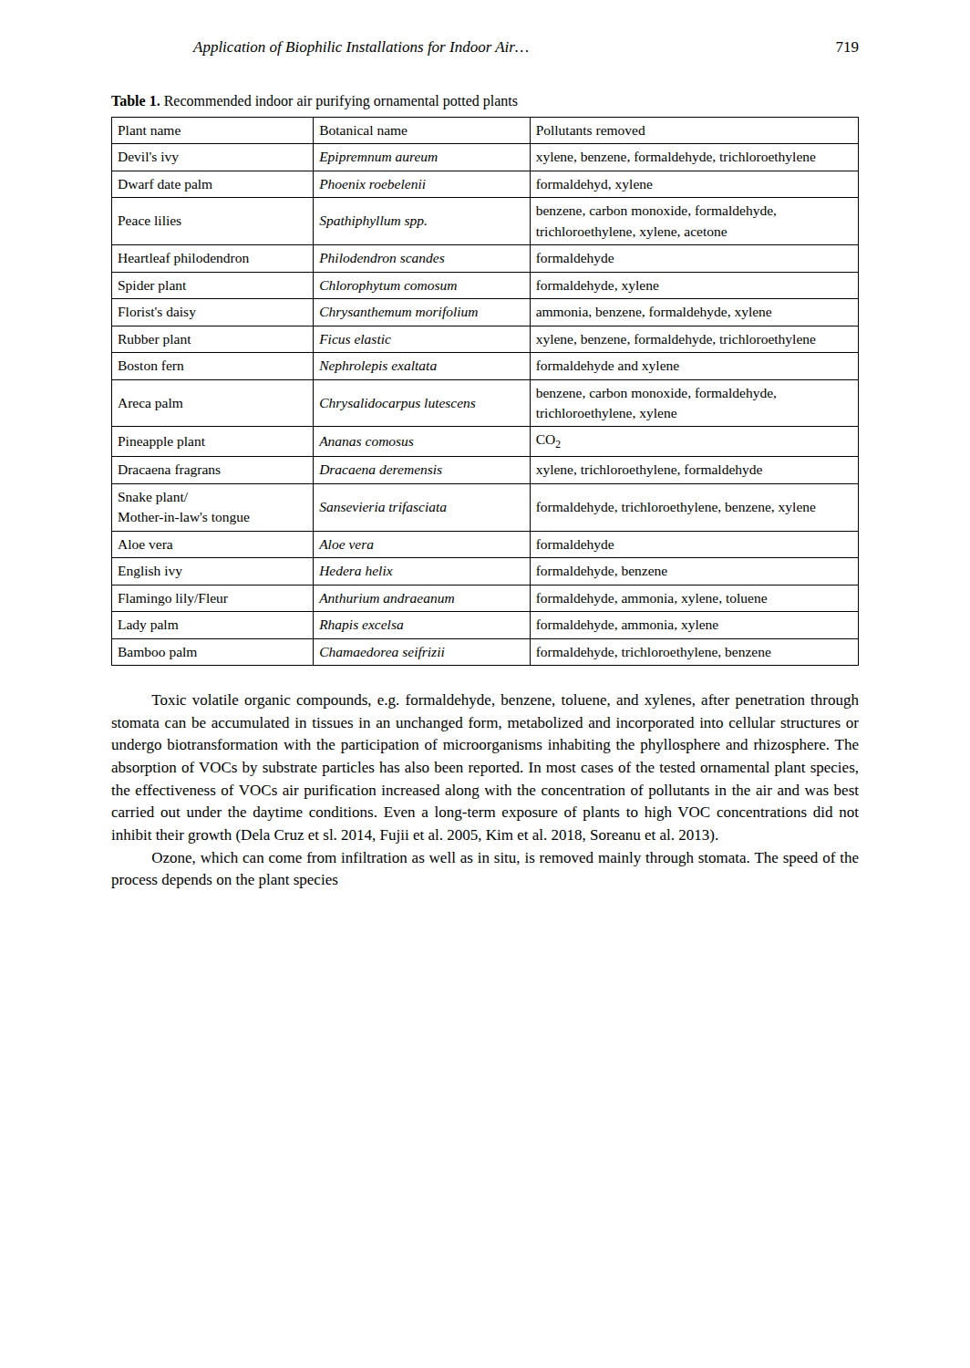Application of Biophilic Installations for Indoor Air… 719
Table 1. Recommended indoor air purifying ornamental potted plants
| Plant name | Botanical name | Pollutants removed |
| --- | --- | --- |
| Devil's ivy | Epipremnum aureum | xylene, benzene, formaldehyde, trichloroethylene |
| Dwarf date palm | Phoenix roebelenii | formaldehyd, xylene |
| Peace lilies | Spathiphyllum spp. | benzene, carbon monoxide, formaldehyde, trichloroethylene, xylene, acetone |
| Heartleaf philodendron | Philodendron scandes | formaldehyde |
| Spider plant | Chlorophytum comosum | formaldehyde, xylene |
| Florist's daisy | Chrysanthemum morifolium | ammonia, benzene, formaldehyde, xylene |
| Rubber plant | Ficus elastic | xylene, benzene, formaldehyde, trichloroethylene |
| Boston fern | Nephrolepis exaltata | formaldehyde and xylene |
| Areca palm | Chrysalidocarpus lutescens | benzene, carbon monoxide, formaldehyde, trichloroethylene, xylene |
| Pineapple plant | Ananas comosus | CO 2 |
| Dracaena fragrans | Dracaena deremensis | xylene, trichloroethylene, formaldehyde |
| Snake plant/ Mother-in-law's tongue | Sansevieria trifasciata | formaldehyde, trichloroethylene, benzene, xylene |
| Aloe vera | Aloe vera | formaldehyde |
| English ivy | Hedera helix | formaldehyde, benzene |
| Flamingo lily/Fleur | Anthurium andraeanum | formaldehyde, ammonia, xylene, toluene |
| Lady palm | Rhapis excelsa | formaldehyde, ammonia, xylene |
| Bamboo palm | Chamaedorea seifrizii | formaldehyde, trichloroethylene, benzene |
Toxic volatile organic compounds, e.g. formaldehyde, benzene, toluene, and xylenes, after penetration through stomata can be accumulated in tissues in an unchanged form, metabolized and incorporated into cellular structures or undergo biotransformation with the participation of microorganisms inhabiting the phyllosphere and rhizosphere. The absorption of VOCs by substrate particles has also been reported. In most cases of the tested ornamental plant species, the effectiveness of VOCs air purification increased along with the concentration of pollutants in the air and was best carried out under the daytime conditions. Even a long-term exposure of plants to high VOC concentrations did not inhibit their growth (Dela Cruz et sl. 2014, Fujii et al. 2005, Kim et al. 2018, Soreanu et al. 2013).
Ozone, which can come from infiltration as well as in situ, is removed mainly through stomata. The speed of the process depends on the plant species